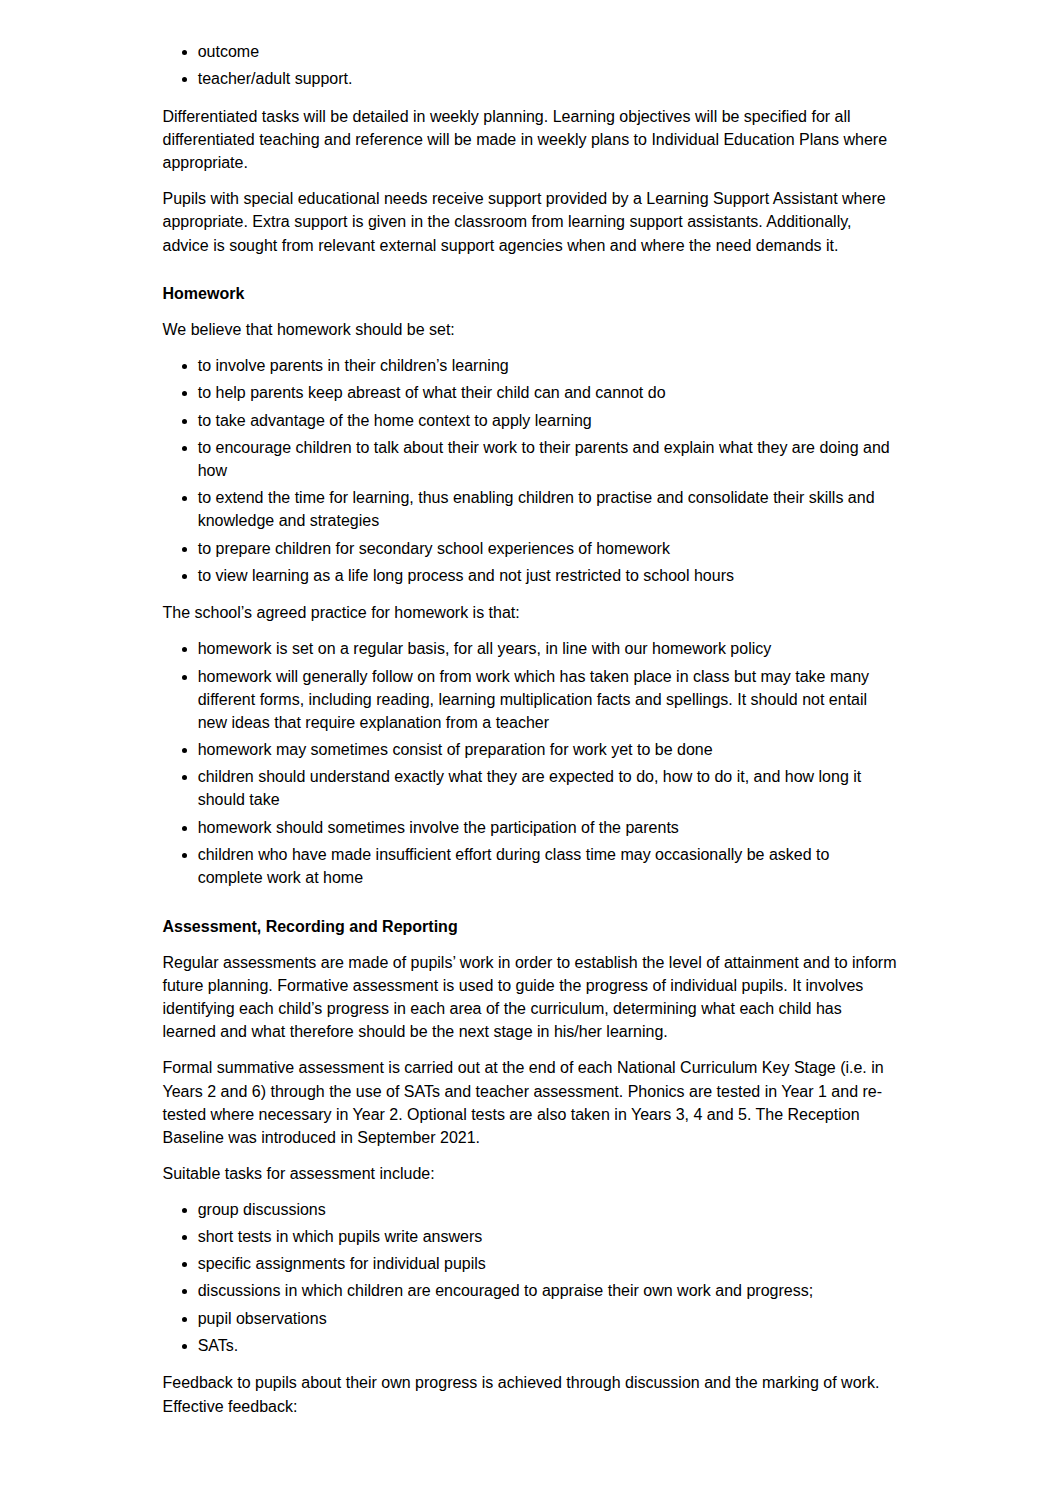outcome
teacher/adult support.
Differentiated tasks will be detailed in weekly planning. Learning objectives will be specified for all differentiated teaching and reference will be made in weekly plans to Individual Education Plans where appropriate.
Pupils with special educational needs receive support provided by a Learning Support Assistant where appropriate. Extra support is given in the classroom from learning support assistants. Additionally, advice is sought from relevant external support agencies when and where the need demands it.
Homework
We believe that homework should be set:
to involve parents in their children’s learning
to help parents keep abreast of what their child can and cannot do
to take advantage of the home context to apply learning
to encourage children to talk about their work to their parents and explain what they are doing and how
to extend the time for learning, thus enabling children to practise and consolidate their skills and knowledge and strategies
to prepare children for secondary school experiences of homework
to view learning as a life long process and not just restricted to school hours
The school’s agreed practice for homework is that:
homework is set on a regular basis, for all years, in line with our homework policy
homework will generally follow on from work which has taken place in class but may take many different forms, including reading, learning multiplication facts and spellings. It should not entail new ideas that require explanation from a teacher
homework may sometimes consist of preparation for work yet to be done
children should understand exactly what they are expected to do, how to do it, and how long it should take
homework should sometimes involve the participation of the parents
children who have made insufficient effort during class time may occasionally be asked to complete work at home
Assessment, Recording and Reporting
Regular assessments are made of pupils’ work in order to establish the level of attainment and to inform future planning. Formative assessment is used to guide the progress of individual pupils. It involves identifying each child’s progress in each area of the curriculum, determining what each child has learned and what therefore should be the next stage in his/her learning.
Formal summative assessment is carried out at the end of each National Curriculum Key Stage (i.e. in Years 2 and 6) through the use of SATs and teacher assessment. Phonics are tested in Year 1 and re-tested where necessary in Year 2. Optional tests are also taken in Years 3, 4 and 5. The Reception Baseline was introduced in September 2021.
Suitable tasks for assessment include:
group discussions
short tests in which pupils write answers
specific assignments for individual pupils
discussions in which children are encouraged to appraise their own work and progress;
pupil observations
SATs.
Feedback to pupils about their own progress is achieved through discussion and the marking of work. Effective feedback: